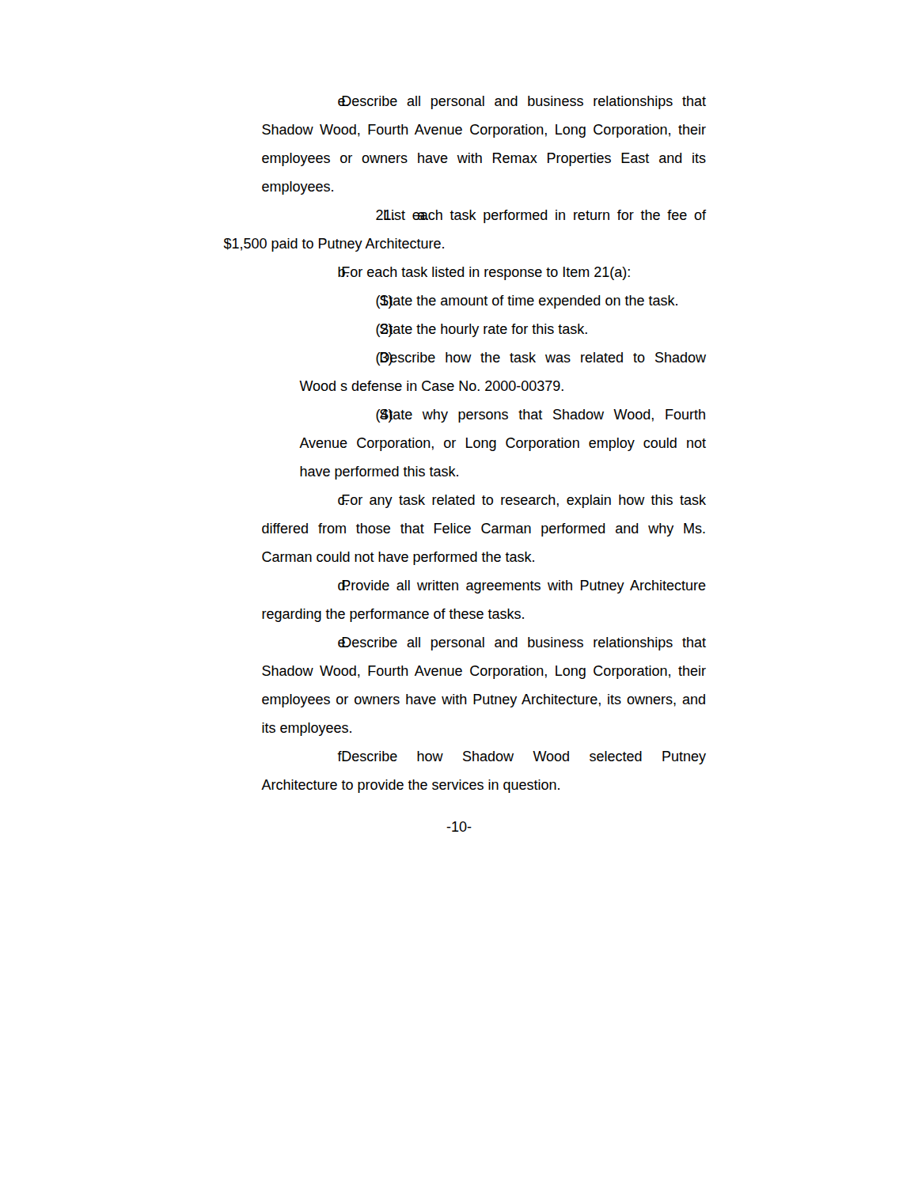e. Describe all personal and business relationships that Shadow Wood, Fourth Avenue Corporation, Long Corporation, their employees or owners have with Remax Properties East and its employees.
21. a. List each task performed in return for the fee of $1,500 paid to Putney Architecture.
b. For each task listed in response to Item 21(a):
(1) State the amount of time expended on the task.
(2) State the hourly rate for this task.
(3) Describe how the task was related to Shadow Wood s defense in Case No. 2000-00379.
(4) State why persons that Shadow Wood, Fourth Avenue Corporation, or Long Corporation employ could not have performed this task.
c. For any task related to research, explain how this task differed from those that Felice Carman performed and why Ms. Carman could not have performed the task.
d. Provide all written agreements with Putney Architecture regarding the performance of these tasks.
e. Describe all personal and business relationships that Shadow Wood, Fourth Avenue Corporation, Long Corporation, their employees or owners have with Putney Architecture, its owners, and its employees.
f. Describe how Shadow Wood selected Putney Architecture to provide the services in question.
-10-